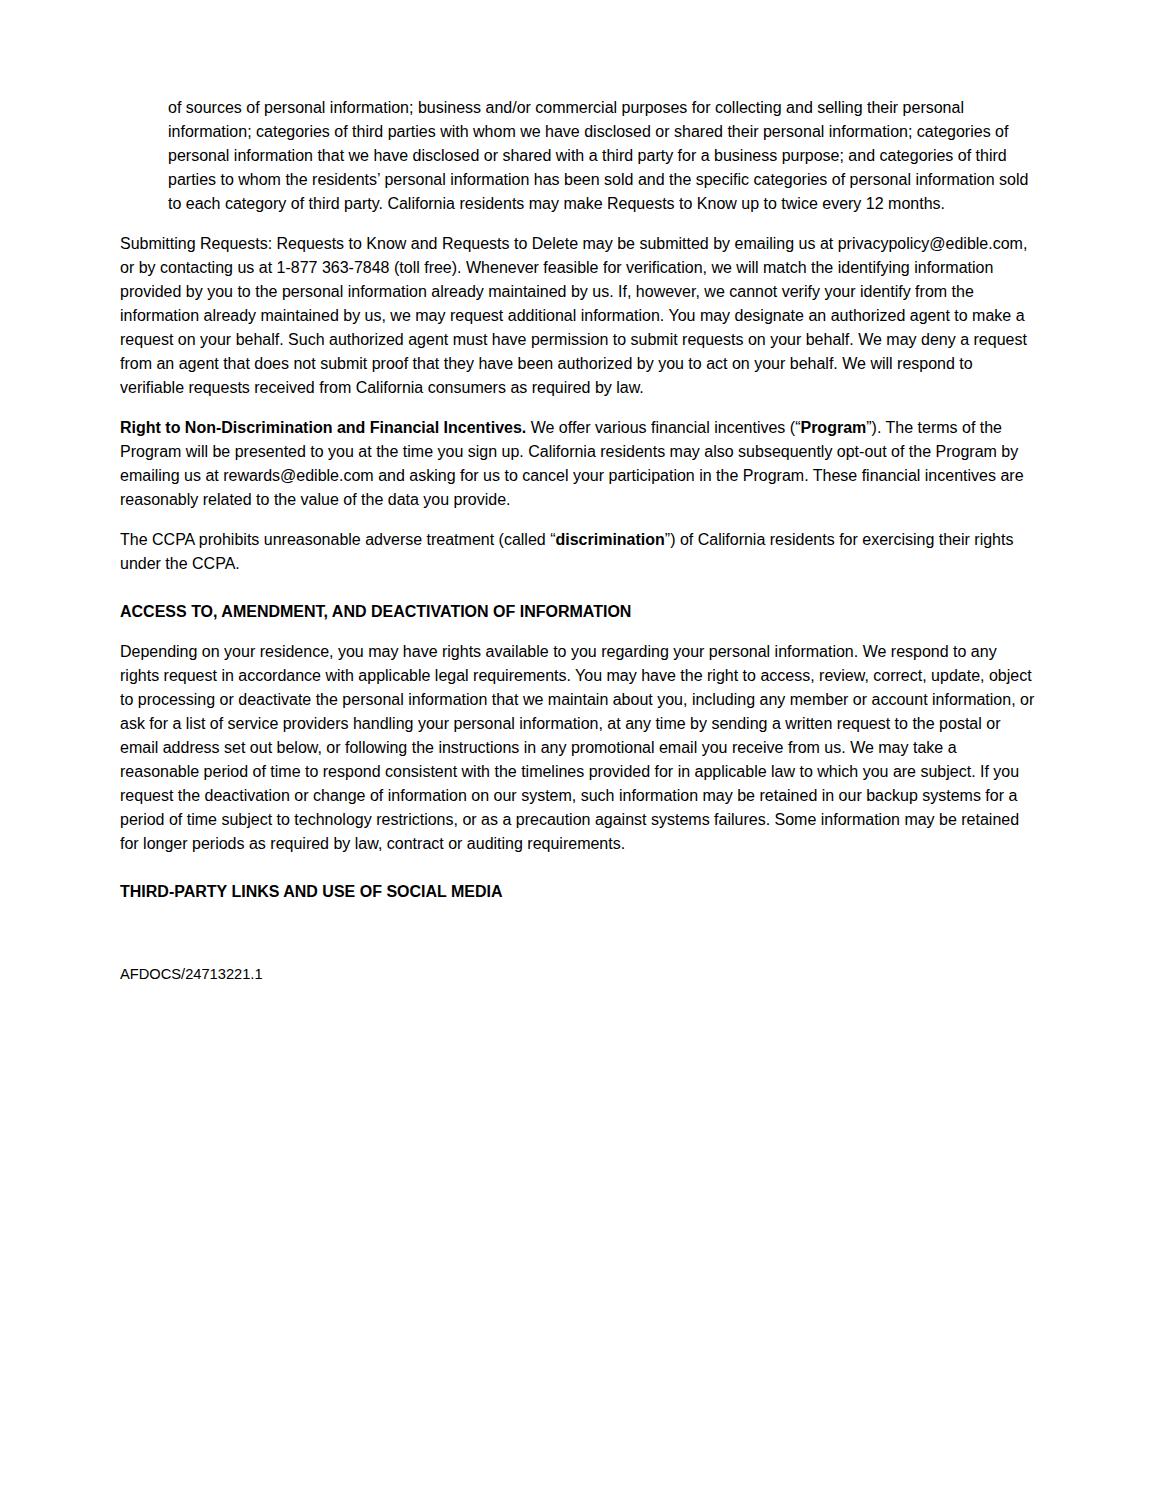of sources of personal information; business and/or commercial purposes for collecting and selling their personal information; categories of third parties with whom we have disclosed or shared their personal information; categories of personal information that we have disclosed or shared with a third party for a business purpose; and categories of third parties to whom the residents’ personal information has been sold and the specific categories of personal information sold to each category of third party. California residents may make Requests to Know up to twice every 12 months.
Submitting Requests: Requests to Know and Requests to Delete may be submitted by emailing us at privacypolicy@edible.com, or by contacting us at 1-877 363-7848 (toll free). Whenever feasible for verification, we will match the identifying information provided by you to the personal information already maintained by us. If, however, we cannot verify your identify from the information already maintained by us, we may request additional information. You may designate an authorized agent to make a request on your behalf. Such authorized agent must have permission to submit requests on your behalf. We may deny a request from an agent that does not submit proof that they have been authorized by you to act on your behalf. We will respond to verifiable requests received from California consumers as required by law.
Right to Non-Discrimination and Financial Incentives. We offer various financial incentives (“Program”). The terms of the Program will be presented to you at the time you sign up. California residents may also subsequently opt-out of the Program by emailing us at rewards@edible.com and asking for us to cancel your participation in the Program. These financial incentives are reasonably related to the value of the data you provide.
The CCPA prohibits unreasonable adverse treatment (called “discrimination”) of California residents for exercising their rights under the CCPA.
ACCESS TO, AMENDMENT, AND DEACTIVATION OF INFORMATION
Depending on your residence, you may have rights available to you regarding your personal information. We respond to any rights request in accordance with applicable legal requirements. You may have the right to access, review, correct, update, object to processing or deactivate the personal information that we maintain about you, including any member or account information, or ask for a list of service providers handling your personal information, at any time by sending a written request to the postal or email address set out below, or following the instructions in any promotional email you receive from us. We may take a reasonable period of time to respond consistent with the timelines provided for in applicable law to which you are subject. If you request the deactivation or change of information on our system, such information may be retained in our backup systems for a period of time subject to technology restrictions, or as a precaution against systems failures. Some information may be retained for longer periods as required by law, contract or auditing requirements.
THIRD-PARTY LINKS AND USE OF SOCIAL MEDIA
AFDOCS/24713221.1